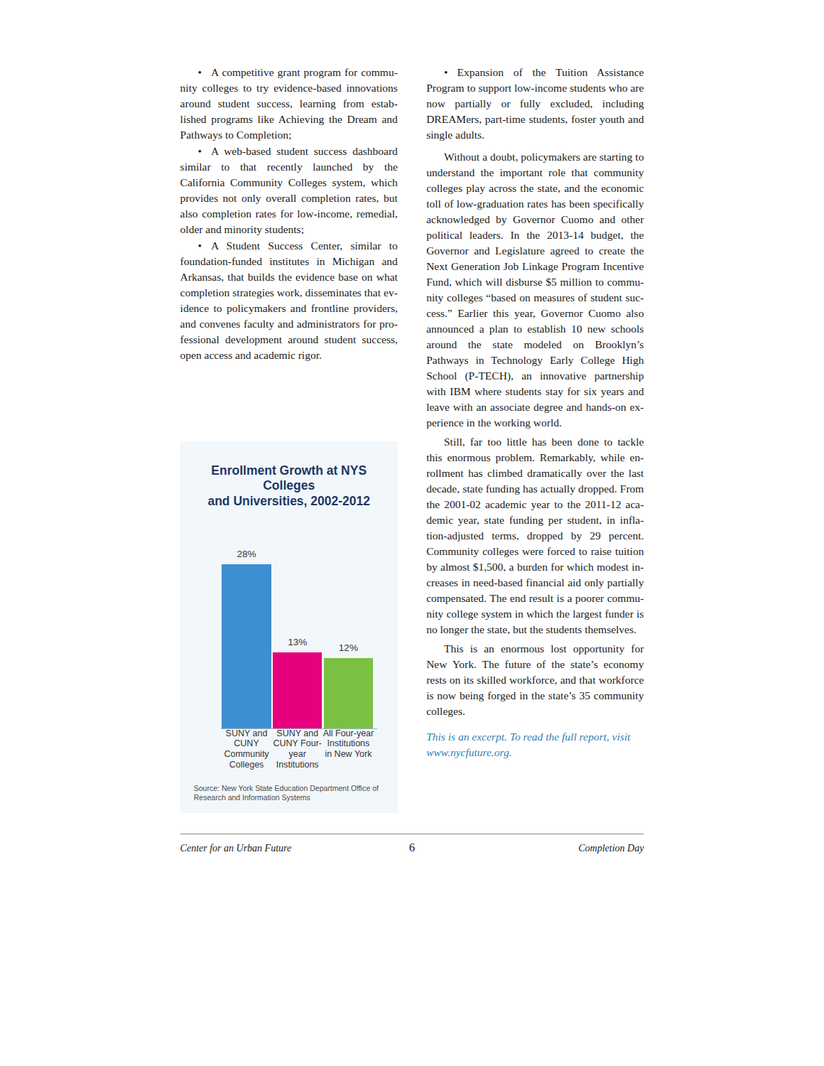•A competitive grant program for community colleges to try evidence-based innovations around student success, learning from established programs like Achieving the Dream and Pathways to Completion;
•A web-based student success dashboard similar to that recently launched by the California Community Colleges system, which provides not only overall completion rates, but also completion rates for low-income, remedial, older and minority students;
•A Student Success Center, similar to foundation-funded institutes in Michigan and Arkansas, that builds the evidence base on what completion strategies work, disseminates that evidence to policymakers and frontline providers, and convenes faculty and administrators for professional development around student success, open access and academic rigor.
Enrollment Growth at NYS Colleges
and Universities, 2002-2012
28%
13%
12%
SUNY and CUNY Community Colleges
SUNY and CUNY Four-year Institutions
All Four-year Institutions in New York
Source: New York State Education Department Office of Research and Information Systems
•Expansion of the Tuition Assistance Program to support low-income students who are now partially or fully excluded, including DREAMers, part-time students, foster youth and single adults.
Without a doubt, policymakers are starting to understand the important role that community colleges play across the state, and the economic toll of low-graduation rates has been specifically acknowledged by Governor Cuomo and other political leaders. In the 2013-14 budget, the Governor and Legislature agreed to create the Next Generation Job Linkage Program Incentive Fund, which will disburse $5 million to community colleges “based on measures of student success.” Earlier this year, Governor Cuomo also announced a plan to establish 10 new schools around the state modeled on Brooklyn’s Pathways in Technology Early College High School (P-TECH), an innovative partnership with IBM where students stay for six years and leave with an associate degree and hands-on experience in the working world.
Still, far too little has been done to tackle this enormous problem. Remarkably, while enrollment has climbed dramatically over the last decade, state funding has actually dropped. From the 2001-02 academic year to the 2011-12 academic year, state funding per student, in inflation-adjusted terms, dropped by 29 percent. Community colleges were forced to raise tuition by almost $1,500, a burden for which modest increases in need-based financial aid only partially compensated. The end result is a poorer community college system in which the largest funder is no longer the state, but the students themselves.
This is an enormous lost opportunity for New York. The future of the state’s economy rests on its skilled workforce, and that workforce is now being forged in the state’s 35 community colleges.
This is an excerpt. To read the full report, visit www.nycfuture.org.
Center for an Urban Future
6
Completion Day